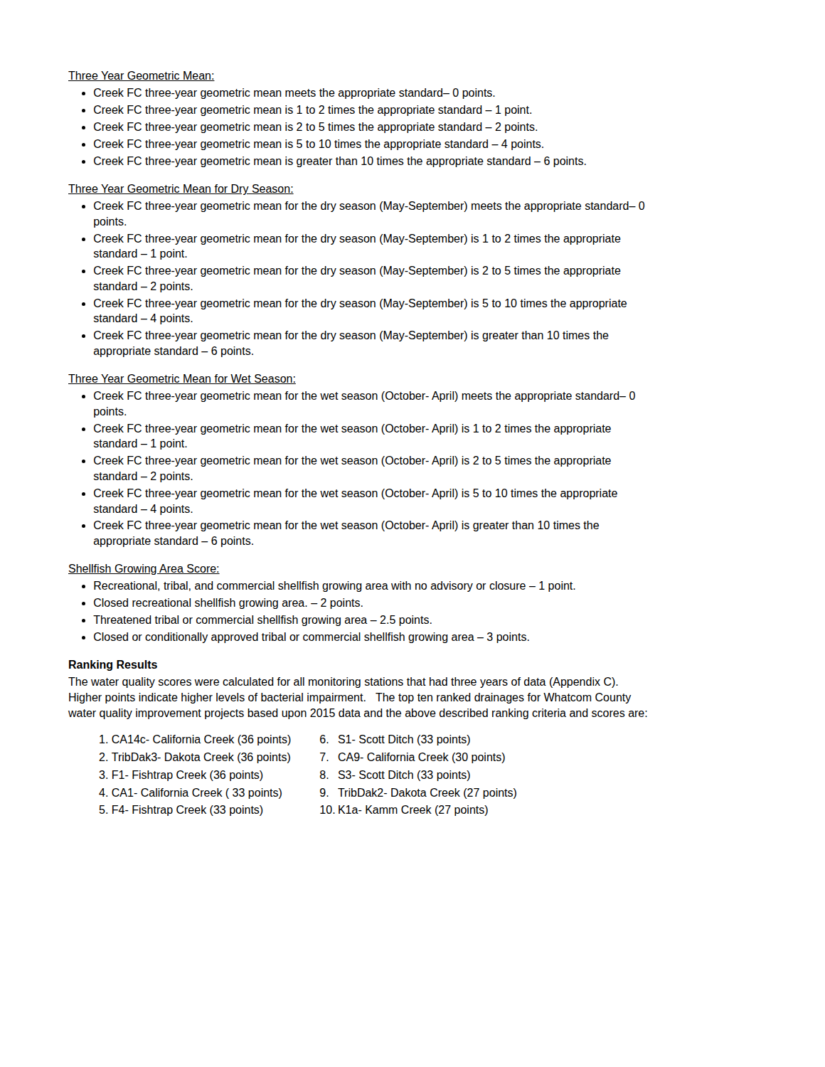Three Year Geometric Mean:
Creek FC three-year geometric mean meets the appropriate standard– 0 points.
Creek FC three-year geometric mean is 1 to 2 times the appropriate standard – 1 point.
Creek FC three-year geometric mean is 2 to 5 times the appropriate standard – 2 points.
Creek FC three-year geometric mean is 5 to 10 times the appropriate standard – 4 points.
Creek FC three-year geometric mean is greater than 10 times the appropriate standard – 6 points.
Three Year Geometric Mean for Dry Season:
Creek FC three-year geometric mean for the dry season (May-September) meets the appropriate standard– 0 points.
Creek FC three-year geometric mean for the dry season (May-September) is 1 to 2 times the appropriate standard – 1 point.
Creek FC three-year geometric mean for the dry season (May-September) is 2 to 5 times the appropriate standard – 2 points.
Creek FC three-year geometric mean for the dry season (May-September) is 5 to 10 times the appropriate standard – 4 points.
Creek FC three-year geometric mean for the dry season (May-September) is greater than 10 times the appropriate standard – 6 points.
Three Year Geometric Mean for Wet Season:
Creek FC three-year geometric mean for the wet season (October- April) meets the appropriate standard– 0 points.
Creek FC three-year geometric mean for the wet season (October- April) is 1 to 2 times the appropriate standard – 1 point.
Creek FC three-year geometric mean for the wet season (October- April) is 2 to 5 times the appropriate standard – 2 points.
Creek FC three-year geometric mean for the wet season (October- April) is 5 to 10 times the appropriate standard – 4 points.
Creek FC three-year geometric mean for the wet season (October- April) is greater than 10 times the appropriate standard – 6 points.
Shellfish Growing Area Score:
Recreational, tribal, and commercial shellfish growing area with no advisory or closure – 1 point.
Closed recreational shellfish growing area. – 2 points.
Threatened tribal or commercial shellfish growing area – 2.5 points.
Closed or conditionally approved tribal or commercial shellfish growing area – 3 points.
Ranking Results
The water quality scores were calculated for all monitoring stations that had three years of data (Appendix C). Higher points indicate higher levels of bacterial impairment. The top ten ranked drainages for Whatcom County water quality improvement projects based upon 2015 data and the above described ranking criteria and scores are:
CA14c- California Creek (36 points)
TribDak3- Dakota Creek (36 points)
F1- Fishtrap Creek (36 points)
CA1- California Creek ( 33 points)
F4- Fishtrap Creek (33 points)
S1- Scott Ditch (33 points)
CA9- California Creek (30 points)
S3- Scott Ditch (33 points)
TribDak2- Dakota Creek (27 points)
K1a- Kamm Creek (27 points)